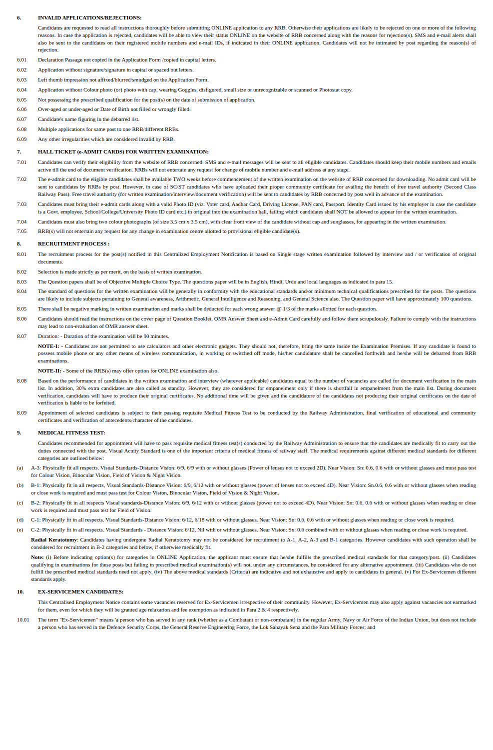6.
INVALID APPLICATIONS/REJECTIONS:
Candidates are requested to read all instructions thoroughly before submitting ONLINE application to any RRB. Otherwise their applications are likely to be rejected on one or more of the following reasons. In case the application is rejected, candidates will be able to view their status ONLINE on the website of RRB concerned along with the reasons for rejection(s). SMS and e-mail alerts shall also be sent to the candidates on their registered mobile numbers and e-mail IDs, if indicated in their ONLINE application. Candidates will not be intimated by post regarding the reason(s) of rejection.
6.01
Declaration Passage not copied in the Application Form /copied in capital letters.
6.02
Application without signature/signature in capital or spaced out letters.
6.03
Left thumb impression not affixed/blurred/smudged on the Application Form.
6.04
Application without Colour photo (or) photo with cap, wearing Goggles, disfigured, small size or unrecognizable or scanned or Photostat copy.
6.05
Not possessing the prescribed qualification for the post(s) on the date of submission of application.
6.06
Over-aged or under-aged or Date of Birth not filled or wrongly filled.
6.07
Candidate's name figuring in the debarred list.
6.08
Multiple applications for same post to one RRB/different RRBs.
6.09
Any other irregularities which are considered invalid by RRB.
7.
HALL TICKET (e-ADMIT CARDS) FOR WRITTEN EXAMINATION:
7.01
Candidates can verify their eligibility from the website of RRB concerned. SMS and e-mail messages will be sent to all eligible candidates. Candidates should keep their mobile numbers and emails active till the end of document verification. RRBs will not entertain any request for change of mobile number and e-mail address at any stage.
7.02
The e-admit card to the eligible candidates shall be available TWO weeks before commencement of the written examination on the website of RRB concerned for downloading. No admit card will be sent to candidates by RRBs by post. However, in case of SC/ST candidates who have uploaded their proper community certificate for availing the benefit of free travel authority (Second Class Railway Pass). Free travel authority (for written examination/interview/document verification) will be sent to candidates by RRB concerned by post well in advance of the examination.
7.03
Candidates must bring their e-admit cards along with a valid Photo ID (viz. Voter card, Aadhar Card, Driving License, PAN card, Passport, Identity Card issued by his employer in case the candidate is a Govt. employee, School/College/University Photo ID card etc.) in original into the examination hall, failing which candidates shall NOT be allowed to appear for the written examination.
7.04
Candidates must also bring two colour photographs (of size 3.5 cm x 3.5 cm), with clear front view of the candidate without cap and sunglasses, for appearing in the written examination.
7.05
RRB(s) will not entertain any request for any change in examination centre allotted to provisional eligible candidate(s).
8.
RECRUITMENT PROCESS :
8.01
The recruitment process for the post(s) notified in this Centralized Employment Notification is based on Single stage written examination followed by interview and / or verification of original documents.
8.02
Selection is made strictly as per merit, on the basis of written examination.
8.03
The Question papers shall be of Objective Multiple Choice Type. The questions paper will be in English, Hindi, Urdu and local languages as indicated in para 15.
8.04
The standard of questions for the written examination will be generally in conformity with the educational standards and/or minimum technical qualifications prescribed for the posts. The questions are likely to include subjects pertaining to General awareness, Arithmetic, General Intelligence and Reasoning, and General Science also. The Question paper will have approximately 100 questions.
8.05
There shall be negative marking in written examination and marks shall be deducted for each wrong answer @ 1/3 of the marks allotted for each question.
8.06
Candidates should read the instructions on the cover page of Question Booklet, OMR Answer Sheet and e-Admit Card carefully and follow them scrupulously. Failure to comply with the instructions may lead to non-evaluation of OMR answer sheet.
8.07
Duration: - Duration of the examination will be 90 minutes.
NOTE-I: - Candidates are not permitted to use calculators and other electronic gadgets. They should not, therefore, bring the same inside the Examination Premises. If any candidate is found to possess mobile phone or any other means of wireless communication, in working or switched off mode, his/her candidature shall be cancelled forthwith and he/she will be debarred from RRB examinations.
NOTE-II: - Some of the RRB(s) may offer option for ONLINE examination also.
8.08
Based on the performance of candidates in the written examination and interview (wherever applicable) candidates equal to the number of vacancies are called for document verification in the main list. In addition, 30% extra candidates are also called as standby. However, they are considered for empanelment only if there is shortfall in empanelment from the main list. During document verification, candidates will have to produce their original certificates. No additional time will be given and the candidature of the candidates not producing their original certificates on the date of verification is liable to be forfeited.
8.09
Appointment of selected candidates is subject to their passing requisite Medical Fitness Test to be conducted by the Railway Administration, final verification of educational and community certificates and verification of antecedents/character of the candidates.
9.
MEDICAL FITNESS TEST:
Candidates recommended for appointment will have to pass requisite medical fitness test(s) conducted by the Railway Administration to ensure that the candidates are medically fit to carry out the duties connected with the post. Visual Acuity Standard is one of the important criteria of medical fitness of railway staff. The medical requirements against different medical standards for different categories are outlined below:
(a)
A-3: Physically fit all respects. Visual Standards-Distance Vision: 6/9, 6/9 with or without glasses (Power of lenses not to exceed 2D). Near Vision: Sn: 0.6, 0.6 with or without glasses and must pass test for Colour Vision, Binocular Vision, Field of Vision & Night Vision.
(b)
B-1: Physically fit in all respects, Visual Standards-Distance Vision: 6/9, 6/12 with or without glasses (power of lenses not to exceed 4D). Near Vision: Sn.0.6, 0.6 with or without glasses when reading or close work is required and must pass test for Colour Vision, Binocular Vision, Field of Vision & Night Vision.
(c)
B-2: Physically fit in all respects Visual standards-Distance Vision: 6/9, 6/12 with or without glasses (power not to exceed 4D). Near Vision: Sn: 0.6, 0.6 with or without glasses when reading or close work is required and must pass test for Field of Vision.
(d)
C-1: Physically fit in all respects. Visual Standards-Distance Vision: 6/12, 6/18 with or without glasses. Near Vision: Sn: 0.6, 0.6 with or without glasses when reading or close work is required.
(e)
C-2: Physically fit in all respects. Visual Standards - Distance Vision: 6/12, Nil with or without glasses. Near Vision: Sn: 0.6 combined with or without glasses when reading or close work is required.
Radial Keratotomy: Candidates having undergone Radial Keratotomy may not be considered for recruitment to A-1, A-2, A-3 and B-1 categories. However candidates with such operation shall be considered for recruitment in B-2 categories and below, if otherwise medically fit.
Note: (i) Before indicating option(s) for categories in ONLINE Application, the applicant must ensure that he/she fulfills the prescribed medical standards for that category/post. (ii) Candidates qualifying in examinations for these posts but failing in prescribed medical examination(s) will not, under any circumstances, be considered for any alternative appointment. (iii) Candidates who do not fulfill the prescribed medical standards need not apply. (iv) The above medical standards (Criteria) are indicative and not exhaustive and apply to candidates in general. (v) For Ex-Servicemen different standards apply.
10.
EX-SERVICEMEN CANDIDATES:
This Centralised Employment Notice contains some vacancies reserved for Ex-Servicemen irrespective of their community. However, Ex-Servicemen may also apply against vacancies not earmarked for them, even for which they will be granted age relaxation and fee exemption as indicated in Para 2 & 4 respectively.
10.01
The term "Ex-Servicemen" means 'a person who has served in any rank (whether as a Combatant or non-combatant) in the regular Army, Navy or Air Force of the Indian Union, but does not include a person who has served in the Defence Security Corps, the General Reserve Engineering Force, the Lok Sahayak Sena and the Para Military Forces; and